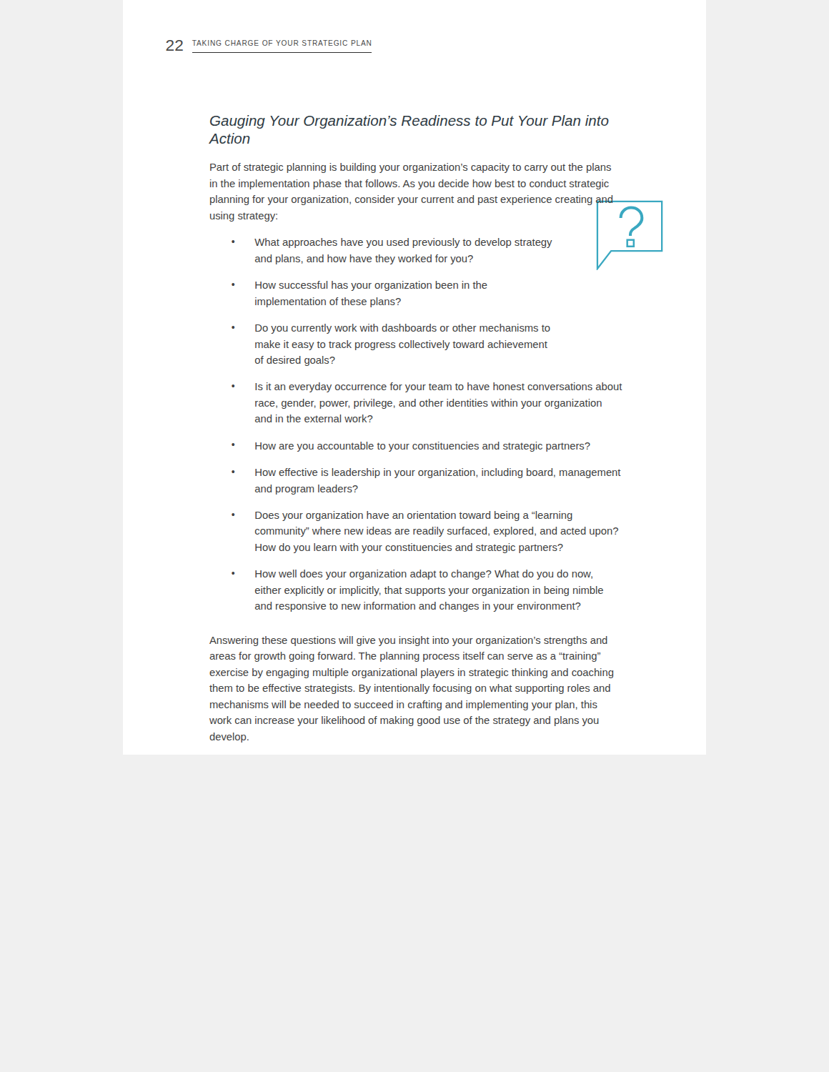22 Taking Charge of Your Strategic Plan
Gauging Your Organization’s Readiness to Put Your Plan into Action
Part of strategic planning is building your organization’s capacity to carry out the plans in the implementation phase that follows. As you decide how best to conduct strategic planning for your organization, consider your current and past experience creating and using strategy:
What approaches have you used previously to develop strategy and plans, and how have they worked for you?
How successful has your organization been in the implementation of these plans?
Do you currently work with dashboards or other mechanisms to make it easy to track progress collectively toward achievement of desired goals?
Is it an everyday occurrence for your team to have honest conversations about race, gender, power, privilege, and other identities within your organization and in the external work?
How are you accountable to your constituencies and strategic partners?
How effective is leadership in your organization, including board, management and program leaders?
Does your organization have an orientation toward being a “learning community” where new ideas are readily surfaced, explored, and acted upon? How do you learn with your constituencies and strategic partners?
How well does your organization adapt to change? What do you do now, either explicitly or implicitly, that supports your organization in being nimble and responsive to new information and changes in your environment?
Answering these questions will give you insight into your organization’s strengths and areas for growth going forward. The planning process itself can serve as a “training” exercise by engaging multiple organizational players in strategic thinking and coaching them to be effective strategists. By intentionally focusing on what supporting roles and mechanisms will be needed to succeed in crafting and implementing your plan, this work can increase your likelihood of making good use of the strategy and plans you develop.